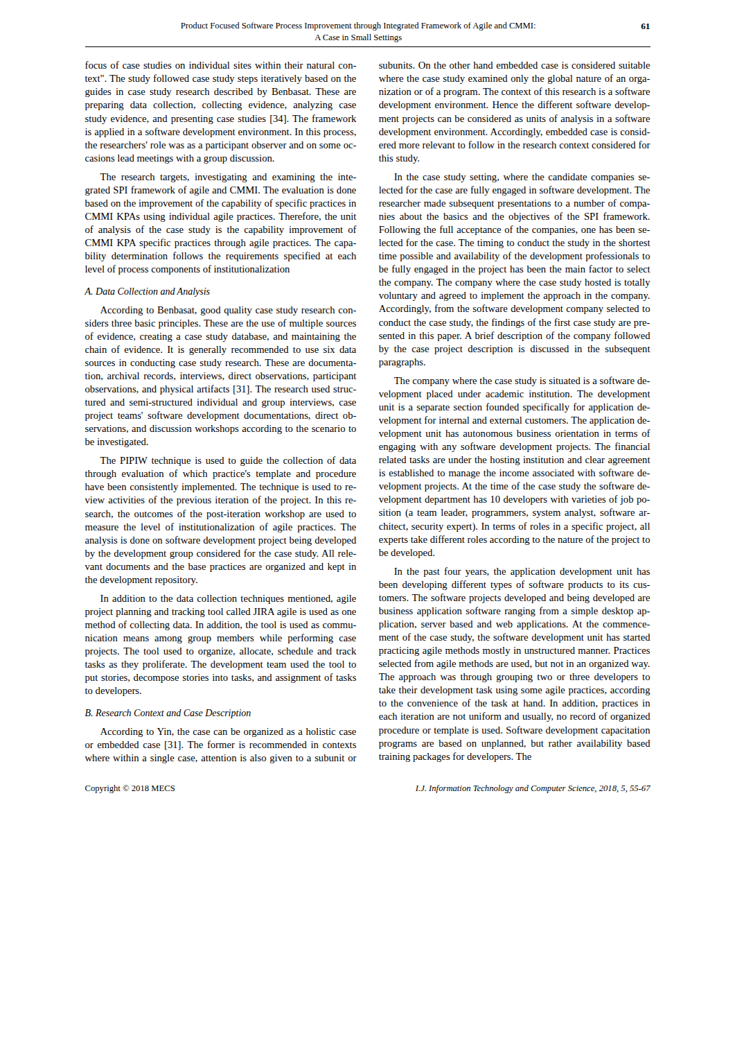Product Focused Software Process Improvement through Integrated Framework of Agile and CMMI: A Case in Small Settings
61
focus of case studies on individual sites within their natural context". The study followed case study steps iteratively based on the guides in case study research described by Benbasat. These are preparing data collection, collecting evidence, analyzing case study evidence, and presenting case studies [34]. The framework is applied in a software development environment. In this process, the researchers' role was as a participant observer and on some occasions lead meetings with a group discussion.
The research targets, investigating and examining the integrated SPI framework of agile and CMMI. The evaluation is done based on the improvement of the capability of specific practices in CMMI KPAs using individual agile practices. Therefore, the unit of analysis of the case study is the capability improvement of CMMI KPA specific practices through agile practices. The capability determination follows the requirements specified at each level of process components of institutionalization
A. Data Collection and Analysis
According to Benbasat, good quality case study research considers three basic principles. These are the use of multiple sources of evidence, creating a case study database, and maintaining the chain of evidence. It is generally recommended to use six data sources in conducting case study research. These are documentation, archival records, interviews, direct observations, participant observations, and physical artifacts [31]. The research used structured and semi-structured individual and group interviews, case project teams' software development documentations, direct observations, and discussion workshops according to the scenario to be investigated.
The PIPIW technique is used to guide the collection of data through evaluation of which practice's template and procedure have been consistently implemented. The technique is used to review activities of the previous iteration of the project. In this research, the outcomes of the post-iteration workshop are used to measure the level of institutionalization of agile practices. The analysis is done on software development project being developed by the development group considered for the case study. All relevant documents and the base practices are organized and kept in the development repository.
In addition to the data collection techniques mentioned, agile project planning and tracking tool called JIRA agile is used as one method of collecting data. In addition, the tool is used as communication means among group members while performing case projects. The tool used to organize, allocate, schedule and track tasks as they proliferate. The development team used the tool to put stories, decompose stories into tasks, and assignment of tasks to developers.
B. Research Context and Case Description
According to Yin, the case can be organized as a holistic case or embedded case [31]. The former is recommended in contexts where within a single case, attention is also given to a subunit or subunits. On the other hand embedded case is considered suitable where the case study examined only the global nature of an organization or of a program. The context of this research is a software development environment. Hence the different software development projects can be considered as units of analysis in a software development environment. Accordingly, embedded case is considered more relevant to follow in the research context considered for this study.
In the case study setting, where the candidate companies selected for the case are fully engaged in software development. The researcher made subsequent presentations to a number of companies about the basics and the objectives of the SPI framework. Following the full acceptance of the companies, one has been selected for the case. The timing to conduct the study in the shortest time possible and availability of the development professionals to be fully engaged in the project has been the main factor to select the company. The company where the case study hosted is totally voluntary and agreed to implement the approach in the company. Accordingly, from the software development company selected to conduct the case study, the findings of the first case study are presented in this paper. A brief description of the company followed by the case project description is discussed in the subsequent paragraphs.
The company where the case study is situated is a software development placed under academic institution. The development unit is a separate section founded specifically for application development for internal and external customers. The application development unit has autonomous business orientation in terms of engaging with any software development projects. The financial related tasks are under the hosting institution and clear agreement is established to manage the income associated with software development projects. At the time of the case study the software development department has 10 developers with varieties of job position (a team leader, programmers, system analyst, software architect, security expert). In terms of roles in a specific project, all experts take different roles according to the nature of the project to be developed.
In the past four years, the application development unit has been developing different types of software products to its customers. The software projects developed and being developed are business application software ranging from a simple desktop application, server based and web applications. At the commencement of the case study, the software development unit has started practicing agile methods mostly in unstructured manner. Practices selected from agile methods are used, but not in an organized way. The approach was through grouping two or three developers to take their development task using some agile practices, according to the convenience of the task at hand. In addition, practices in each iteration are not uniform and usually, no record of organized procedure or template is used. Software development capacitation programs are based on unplanned, but rather availability based training packages for developers. The
Copyright © 2018 MECS
I.J. Information Technology and Computer Science, 2018, 5, 55-67